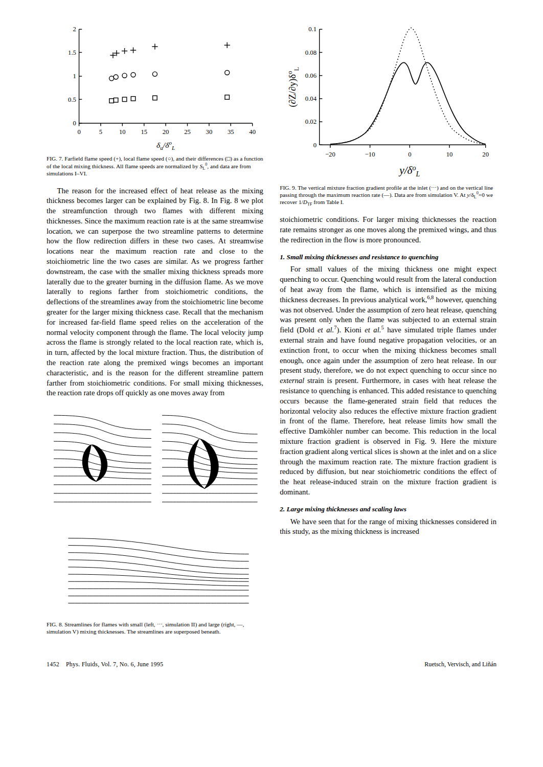0 0.5 1 1.5 2 0 5 10 15 20 25 30 35 40 δu/δoL
FIG. 7. Farfield flame speed (+), local flame speed (○), and their differences (□) as a function of the local mixing thickness. All flame speeds are normalized by SL0, and data are from simulations I–VI.
The reason for the increased effect of heat release as the mixing thickness becomes larger can be explained by Fig. 8. In Fig. 8 we plot the streamfunction through two flames with different mixing thicknesses. Since the maximum reaction rate is at the same streamwise location, we can superpose the two streamline patterns to determine how the flow redirection differs in these two cases. At streamwise locations near the maximum reaction rate and close to the stoichiometric line the two cases are similar. As we progress farther downstream, the case with the smaller mixing thickness spreads more laterally due to the greater burning in the diffusion flame. As we move laterally to regions farther from stoichiometric conditions, the deflections of the streamlines away from the stoichiometric line become greater for the larger mixing thickness case. Recall that the mechanism for increased far-field flame speed relies on the acceleration of the normal velocity component through the flame. The local velocity jump across the flame is strongly related to the local reaction rate, which is, in turn, affected by the local mixture fraction. Thus, the distribution of the reaction rate along the premixed wings becomes an important characteristic, and is the reason for the different streamline pattern farther from stoichiometric conditions. For small mixing thicknesses, the reaction rate drops off quickly as one moves away from
FIG. 8. Streamlines for flames with small (left, ⋯, simulation II) and large (right, —, simulation V) mixing thicknesses. The streamlines are superposed beneath.
0 0.02 0.04 0.06 0.08 0.1 −20 −10 0 10 20 y/δoL (∂Z/∂y)δoL
FIG. 9. The vertical mixture fraction gradient profile at the inlet (⋯) and on the vertical line passing through the maximum reaction rate (—). Data are from simulation V. At y/δL0=0 we recover 1/DTF from Table I.
stoichiometric conditions. For larger mixing thicknesses the reaction rate remains stronger as one moves along the premixed wings, and thus the redirection in the flow is more pronounced.
1. Small mixing thicknesses and resistance to quenching
For small values of the mixing thickness one might expect quenching to occur. Quenching would result from the lateral conduction of heat away from the flame, which is intensified as the mixing thickness decreases. In previous analytical work,6,8 however, quenching was not observed. Under the assumption of zero heat release, quenching was present only when the flame was subjected to an external strain field (Dold et al.7). Kioni et al.5 have simulated triple flames under external strain and have found negative propagation velocities, or an extinction front, to occur when the mixing thickness becomes small enough, once again under the assumption of zero heat release. In our present study, therefore, we do not expect quenching to occur since no external strain is present. Furthermore, in cases with heat release the resistance to quenching is enhanced. This added resistance to quenching occurs because the flame-generated strain field that reduces the horizontal velocity also reduces the effective mixture fraction gradient in front of the flame. Therefore, heat release limits how small the effective Damköhler number can become. This reduction in the local mixture fraction gradient is observed in Fig. 9. Here the mixture fraction gradient along vertical slices is shown at the inlet and on a slice through the maximum reaction rate. The mixture fraction gradient is reduced by diffusion, but near stoichiometric conditions the effect of the heat release-induced strain on the mixture fraction gradient is dominant.
2. Large mixing thicknesses and scaling laws
We have seen that for the range of mixing thicknesses considered in this study, as the mixing thickness is increased
1452 Phys. Fluids, Vol. 7, No. 6, June 1995
Ruetsch, Vervisch, and Liñán